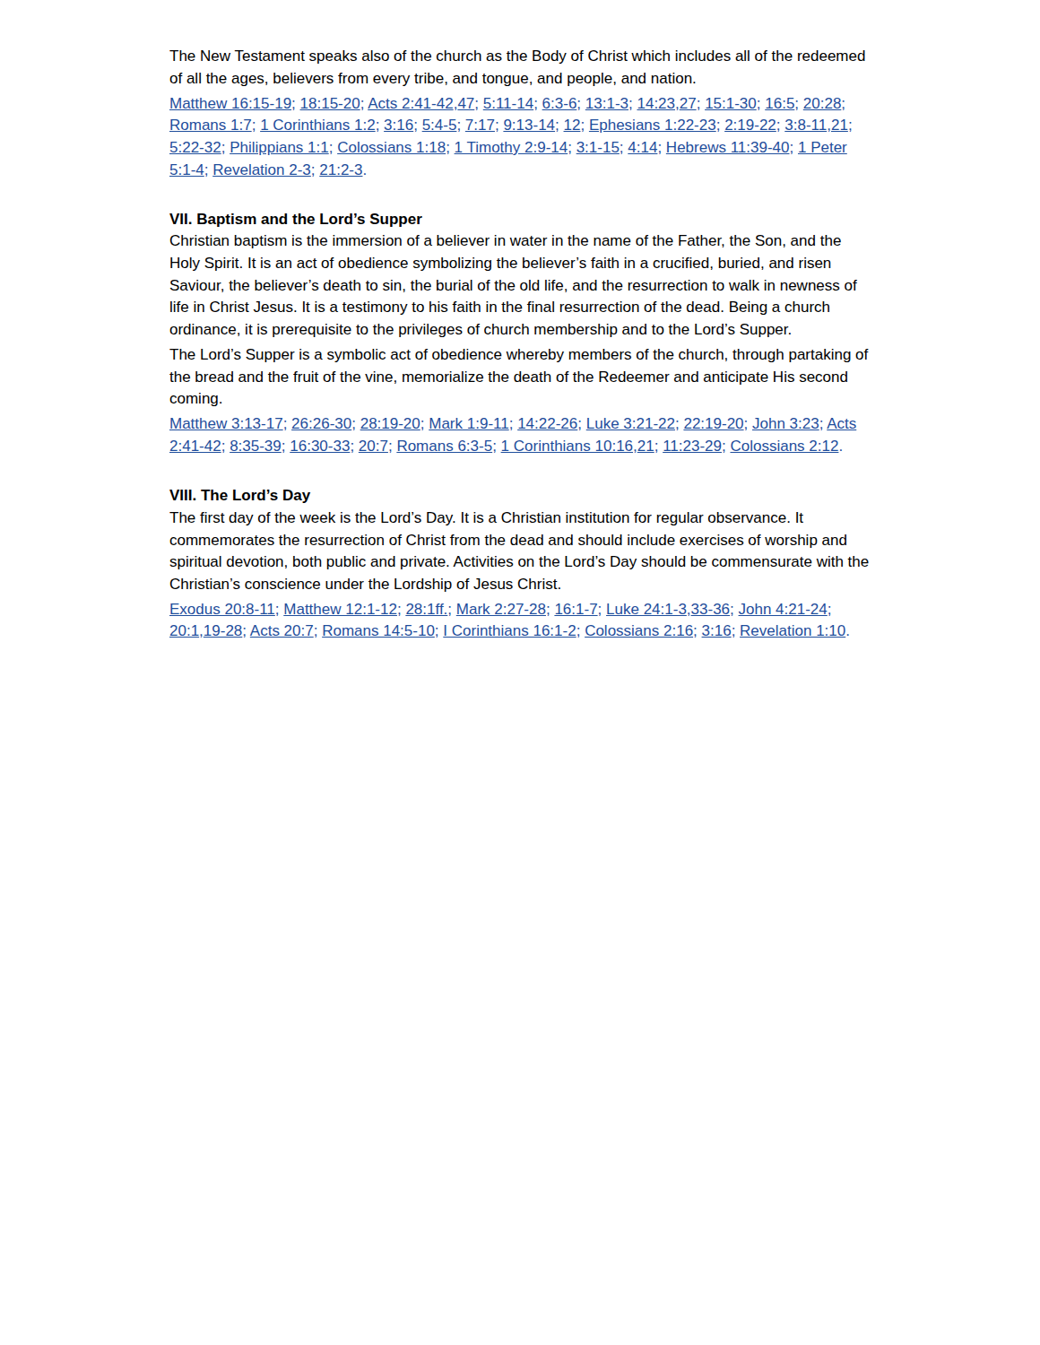The New Testament speaks also of the church as the Body of Christ which includes all of the redeemed of all the ages, believers from every tribe, and tongue, and people, and nation.
Matthew 16:15-19; 18:15-20; Acts 2:41-42,47; 5:11-14; 6:3-6; 13:1-3; 14:23,27; 15:1-30; 16:5; 20:28; Romans 1:7; 1 Corinthians 1:2; 3:16; 5:4-5; 7:17; 9:13-14; 12; Ephesians 1:22-23; 2:19-22; 3:8-11,21; 5:22-32; Philippians 1:1; Colossians 1:18; 1 Timothy 2:9-14; 3:1-15; 4:14; Hebrews 11:39-40; 1 Peter 5:1-4; Revelation 2-3; 21:2-3.
VII. Baptism and the Lord’s Supper
Christian baptism is the immersion of a believer in water in the name of the Father, the Son, and the Holy Spirit. It is an act of obedience symbolizing the believer’s faith in a crucified, buried, and risen Saviour, the believer’s death to sin, the burial of the old life, and the resurrection to walk in newness of life in Christ Jesus. It is a testimony to his faith in the final resurrection of the dead. Being a church ordinance, it is prerequisite to the privileges of church membership and to the Lord’s Supper.
The Lord’s Supper is a symbolic act of obedience whereby members of the church, through partaking of the bread and the fruit of the vine, memorialize the death of the Redeemer and anticipate His second coming.
Matthew 3:13-17; 26:26-30; 28:19-20; Mark 1:9-11; 14:22-26; Luke 3:21-22; 22:19-20; John 3:23; Acts 2:41-42; 8:35-39; 16:30-33; 20:7; Romans 6:3-5; 1 Corinthians 10:16,21; 11:23-29; Colossians 2:12.
VIII. The Lord’s Day
The first day of the week is the Lord’s Day. It is a Christian institution for regular observance. It commemorates the resurrection of Christ from the dead and should include exercises of worship and spiritual devotion, both public and private. Activities on the Lord’s Day should be commensurate with the Christian’s conscience under the Lordship of Jesus Christ.
Exodus 20:8-11; Matthew 12:1-12; 28:1ff.; Mark 2:27-28; 16:1-7; Luke 24:1-3,33-36; John 4:21-24; 20:1,19-28; Acts 20:7; Romans 14:5-10; I Corinthians 16:1-2; Colossians 2:16; 3:16; Revelation 1:10.